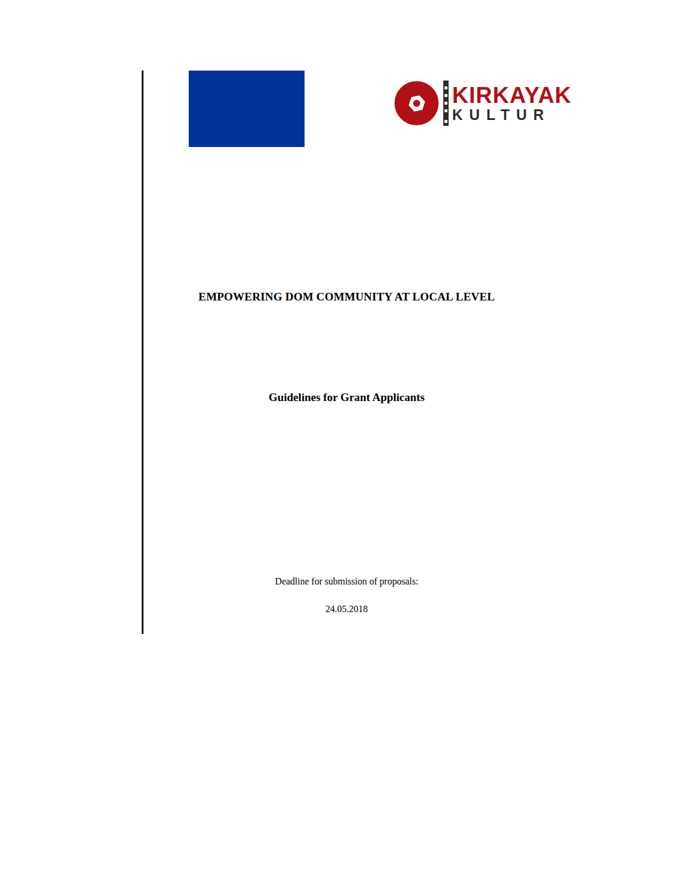KIRKAYAK KULTUR
Empowering Dom Community at Local Level
Guidelines for Grant Applicants
Deadline for submission of proposals:
24.05.2018